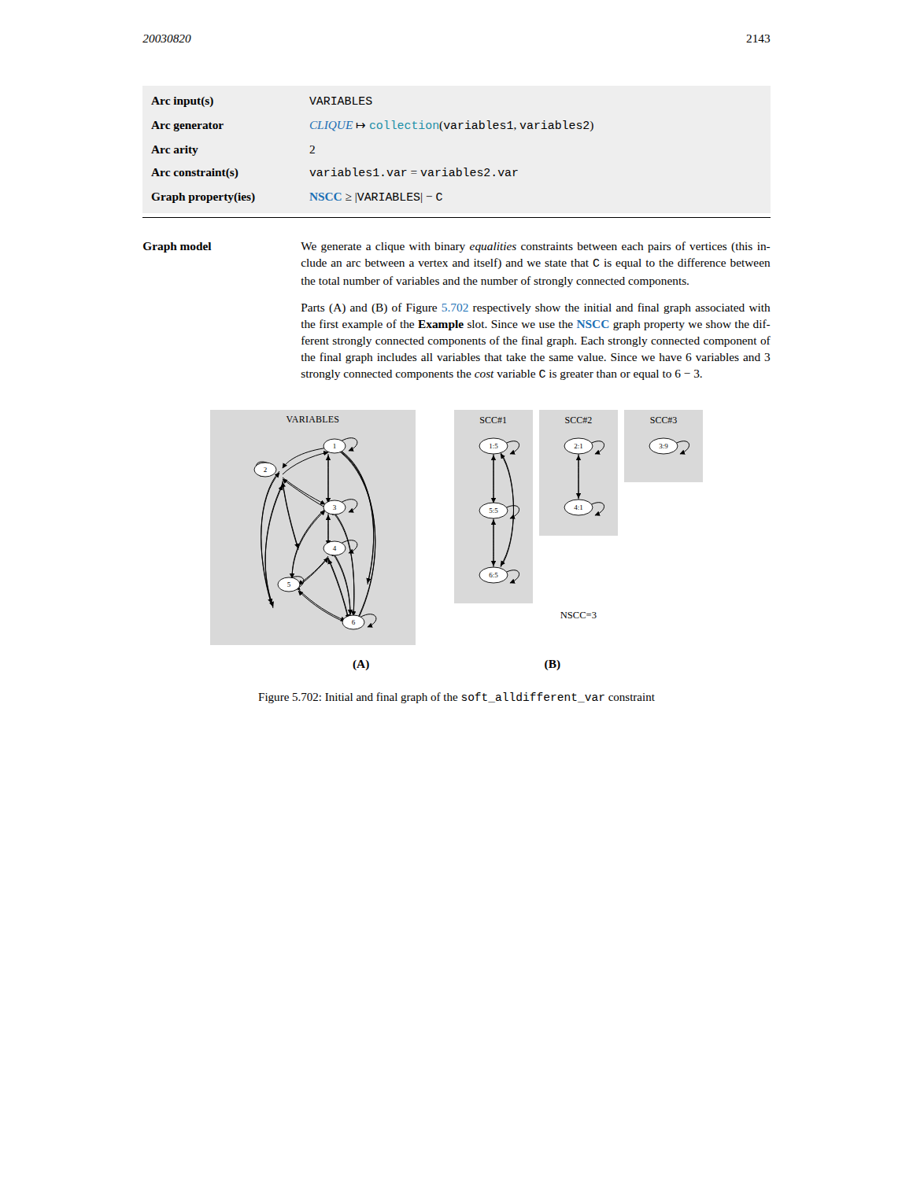20030820 2143
Arc input(s)
VARIABLES
Arc generator
CLIQUE ↦ collection(variables1, variables2)
Arc arity
2
Arc constraint(s)
variables1.var = variables2.var
Graph property(ies)
NSCC ≥ |VARIABLES| − C
Graph model
We generate a clique with binary equalities constraints between each pairs of vertices (this include an arc between a vertex and itself) and we state that C is equal to the difference between the total number of variables and the number of strongly connected components.
Parts (A) and (B) of Figure 5.702 respectively show the initial and final graph associated with the first example of the Example slot. Since we use the NSCC graph property we show the different strongly connected components of the final graph. Each strongly connected component of the final graph includes all variables that take the same value. Since we have 6 variables and 3 strongly connected components the cost variable C is greater than or equal to 6 − 3.
VARIABLES
1 2 3 4 5 6
SCC#1
1:5 5:5 6:5
SCC#2
2:1 4:1
SCC#3
3:9
NSCC=3
(A) (B)
Figure 5.702: Initial and final graph of the soft_alldifferent_var constraint